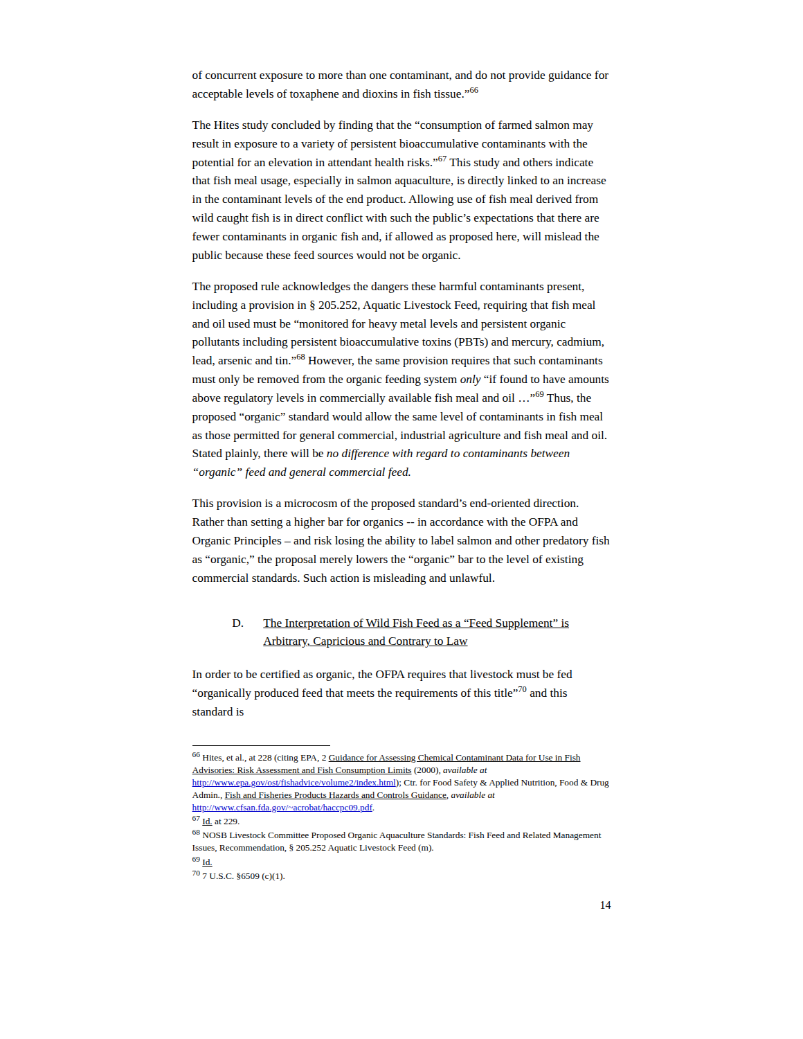of concurrent exposure to more than one contaminant, and do not provide guidance for acceptable levels of toxaphene and dioxins in fish tissue.”66
The Hites study concluded by finding that the “consumption of farmed salmon may result in exposure to a variety of persistent bioaccumulative contaminants with the potential for an elevation in attendant health risks.”67 This study and others indicate that fish meal usage, especially in salmon aquaculture, is directly linked to an increase in the contaminant levels of the end product. Allowing use of fish meal derived from wild caught fish is in direct conflict with such the public’s expectations that there are fewer contaminants in organic fish and, if allowed as proposed here, will mislead the public because these feed sources would not be organic.
The proposed rule acknowledges the dangers these harmful contaminants present, including a provision in § 205.252, Aquatic Livestock Feed, requiring that fish meal and oil used must be “monitored for heavy metal levels and persistent organic pollutants including persistent bioaccumulative toxins (PBTs) and mercury, cadmium, lead, arsenic and tin.”68 However, the same provision requires that such contaminants must only be removed from the organic feeding system only “if found to have amounts above regulatory levels in commercially available fish meal and oil …”69 Thus, the proposed “organic” standard would allow the same level of contaminants in fish meal as those permitted for general commercial, industrial agriculture and fish meal and oil. Stated plainly, there will be no difference with regard to contaminants between “organic” feed and general commercial feed.
This provision is a microcosm of the proposed standard’s end-oriented direction. Rather than setting a higher bar for organics -- in accordance with the OFPA and Organic Principles – and risk losing the ability to label salmon and other predatory fish as “organic,” the proposal merely lowers the “organic” bar to the level of existing commercial standards. Such action is misleading and unlawful.
D.
The Interpretation of Wild Fish Feed as a “Feed Supplement” is Arbitrary, Capricious and Contrary to Law
In order to be certified as organic, the OFPA requires that livestock must be fed “organically produced feed that meets the requirements of this title”70 and this standard is
66 Hites, et al., at 228 (citing EPA, 2 Guidance for Assessing Chemical Contaminant Data for Use in Fish Advisories: Risk Assessment and Fish Consumption Limits (2000), available at http://www.epa.gov/ost/fishadvice/volume2/index.html); Ctr. for Food Safety & Applied Nutrition, Food & Drug Admin., Fish and Fisheries Products Hazards and Controls Guidance, available at http://www.cfsan.fda.gov/~acrobat/haccpc09.pdf.
67 Id. at 229.
68 NOSB Livestock Committee Proposed Organic Aquaculture Standards: Fish Feed and Related Management Issues, Recommendation, § 205.252 Aquatic Livestock Feed (m).
69 Id.
70 7 U.S.C. §6509 (c)(1).
14